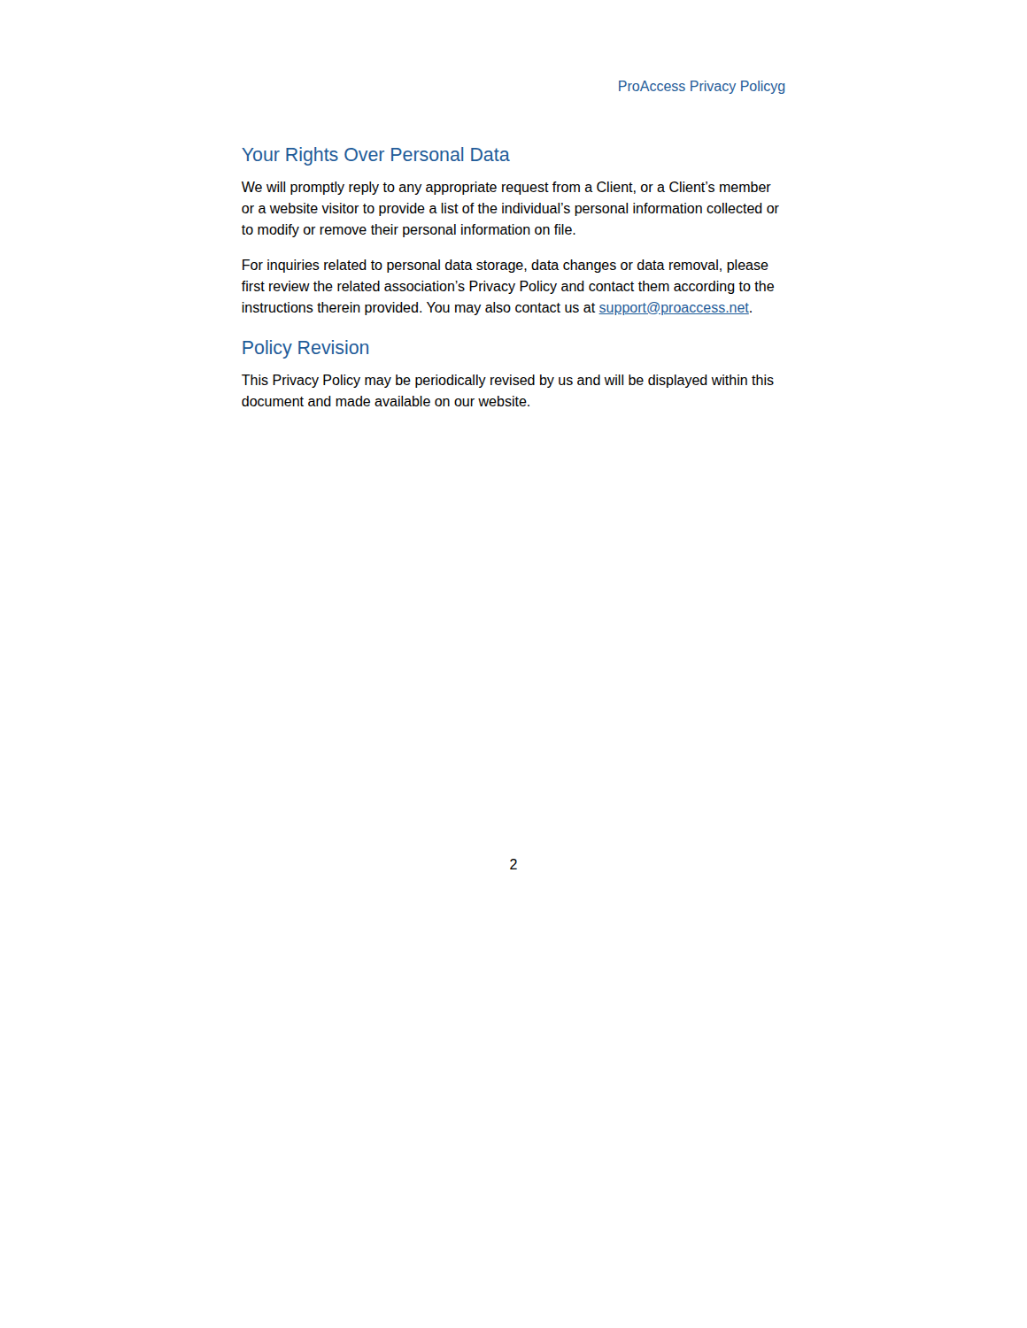ProAccess Privacy Policyg
Your Rights Over Personal Data
We will promptly reply to any appropriate request from a Client, or a Client’s member or a website visitor to provide a list of the individual’s personal information collected or to modify or remove their personal information on file.
For inquiries related to personal data storage, data changes or data removal, please first review the related association’s Privacy Policy and contact them according to the instructions therein provided. You may also contact us at support@proaccess.net.
Policy Revision
This Privacy Policy may be periodically revised by us and will be displayed within this document and made available on our website.
2